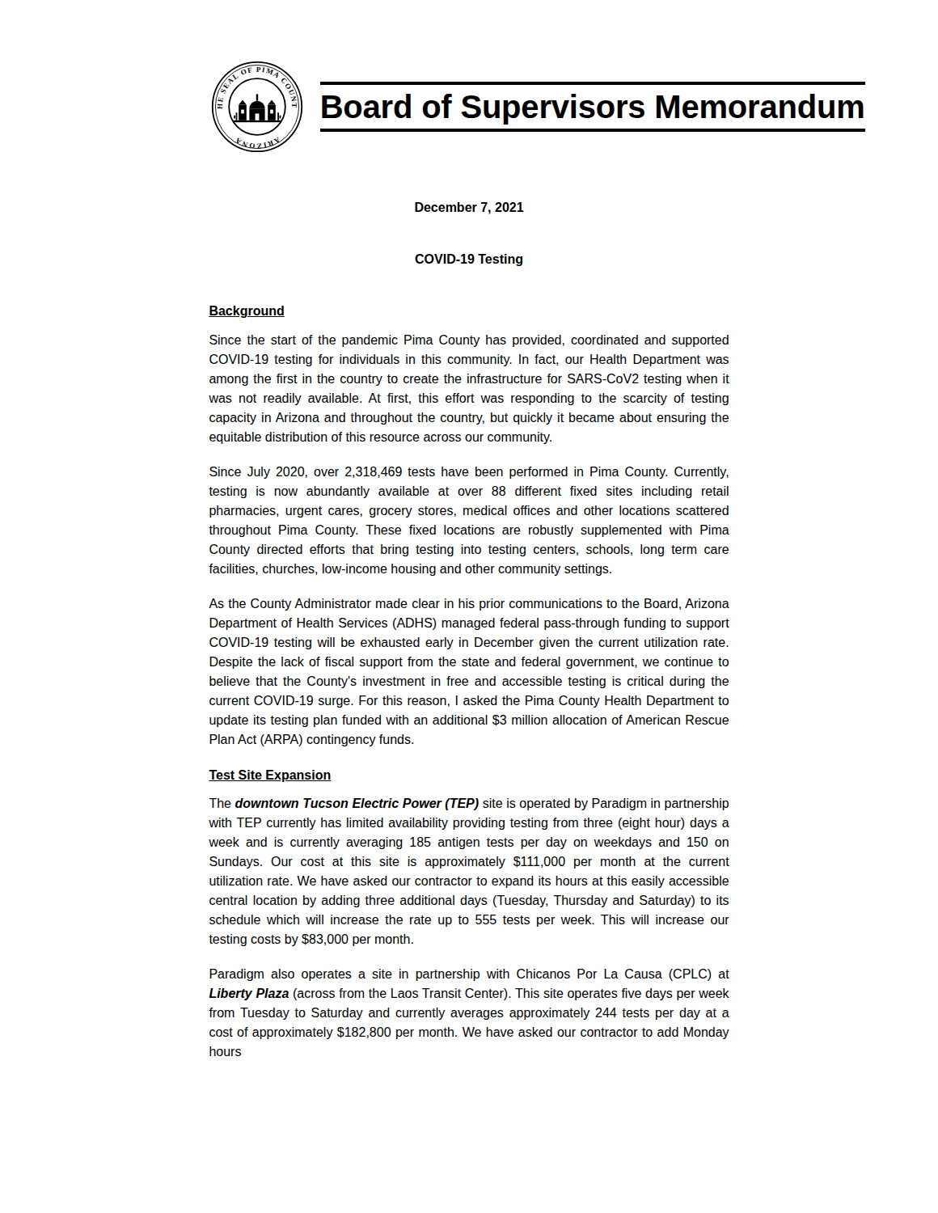THE SEAL OF PIMA COUNTY ARIZONA
Board of Supervisors Memorandum
December 7, 2021
COVID-19 Testing
Background
Since the start of the pandemic Pima County has provided, coordinated and supported COVID-19 testing for individuals in this community. In fact, our Health Department was among the first in the country to create the infrastructure for SARS-CoV2 testing when it was not readily available. At first, this effort was responding to the scarcity of testing capacity in Arizona and throughout the country, but quickly it became about ensuring the equitable distribution of this resource across our community.
Since July 2020, over 2,318,469 tests have been performed in Pima County. Currently, testing is now abundantly available at over 88 different fixed sites including retail pharmacies, urgent cares, grocery stores, medical offices and other locations scattered throughout Pima County. These fixed locations are robustly supplemented with Pima County directed efforts that bring testing into testing centers, schools, long term care facilities, churches, low-income housing and other community settings.
As the County Administrator made clear in his prior communications to the Board, Arizona Department of Health Services (ADHS) managed federal pass-through funding to support COVID-19 testing will be exhausted early in December given the current utilization rate. Despite the lack of fiscal support from the state and federal government, we continue to believe that the County's investment in free and accessible testing is critical during the current COVID-19 surge. For this reason, I asked the Pima County Health Department to update its testing plan funded with an additional $3 million allocation of American Rescue Plan Act (ARPA) contingency funds.
Test Site Expansion
The downtown Tucson Electric Power (TEP) site is operated by Paradigm in partnership with TEP currently has limited availability providing testing from three (eight hour) days a week and is currently averaging 185 antigen tests per day on weekdays and 150 on Sundays. Our cost at this site is approximately $111,000 per month at the current utilization rate. We have asked our contractor to expand its hours at this easily accessible central location by adding three additional days (Tuesday, Thursday and Saturday) to its schedule which will increase the rate up to 555 tests per week. This will increase our testing costs by $83,000 per month.
Paradigm also operates a site in partnership with Chicanos Por La Causa (CPLC) at Liberty Plaza (across from the Laos Transit Center). This site operates five days per week from Tuesday to Saturday and currently averages approximately 244 tests per day at a cost of approximately $182,800 per month. We have asked our contractor to add Monday hours